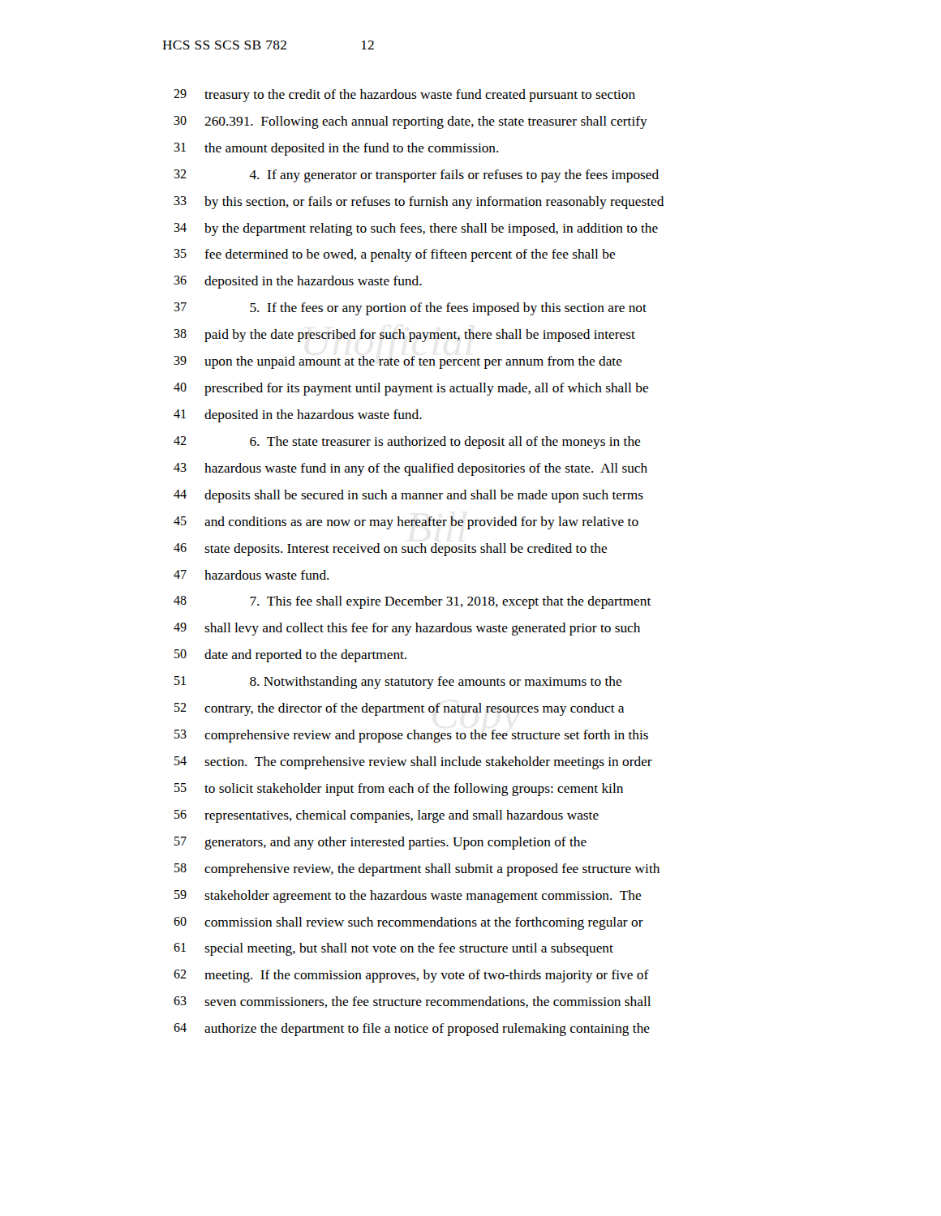HCS SS SCS SB 782 12
Unofficial
Bill
Copy
treasury to the credit of the hazardous waste fund created pursuant to section
260.391. Following each annual reporting date, the state treasurer shall certify
the amount deposited in the fund to the commission.
4. If any generator or transporter fails or refuses to pay the fees imposed
by this section, or fails or refuses to furnish any information reasonably requested
by the department relating to such fees, there shall be imposed, in addition to the
fee determined to be owed, a penalty of fifteen percent of the fee shall be
deposited in the hazardous waste fund.
5. If the fees or any portion of the fees imposed by this section are not
paid by the date prescribed for such payment, there shall be imposed interest
upon the unpaid amount at the rate of ten percent per annum from the date
prescribed for its payment until payment is actually made, all of which shall be
deposited in the hazardous waste fund.
6. The state treasurer is authorized to deposit all of the moneys in the
hazardous waste fund in any of the qualified depositories of the state. All such
deposits shall be secured in such a manner and shall be made upon such terms
and conditions as are now or may hereafter be provided for by law relative to
state deposits. Interest received on such deposits shall be credited to the
hazardous waste fund.
7. This fee shall expire December 31, 2018, except that the department
shall levy and collect this fee for any hazardous waste generated prior to such
date and reported to the department.
8. Notwithstanding any statutory fee amounts or maximums to the
contrary, the director of the department of natural resources may conduct a
comprehensive review and propose changes to the fee structure set forth in this
section. The comprehensive review shall include stakeholder meetings in order
to solicit stakeholder input from each of the following groups: cement kiln
representatives, chemical companies, large and small hazardous waste
generators, and any other interested parties. Upon completion of the
comprehensive review, the department shall submit a proposed fee structure with
stakeholder agreement to the hazardous waste management commission. The
commission shall review such recommendations at the forthcoming regular or
special meeting, but shall not vote on the fee structure until a subsequent
meeting. If the commission approves, by vote of two-thirds majority or five of
seven commissioners, the fee structure recommendations, the commission shall
authorize the department to file a notice of proposed rulemaking containing the